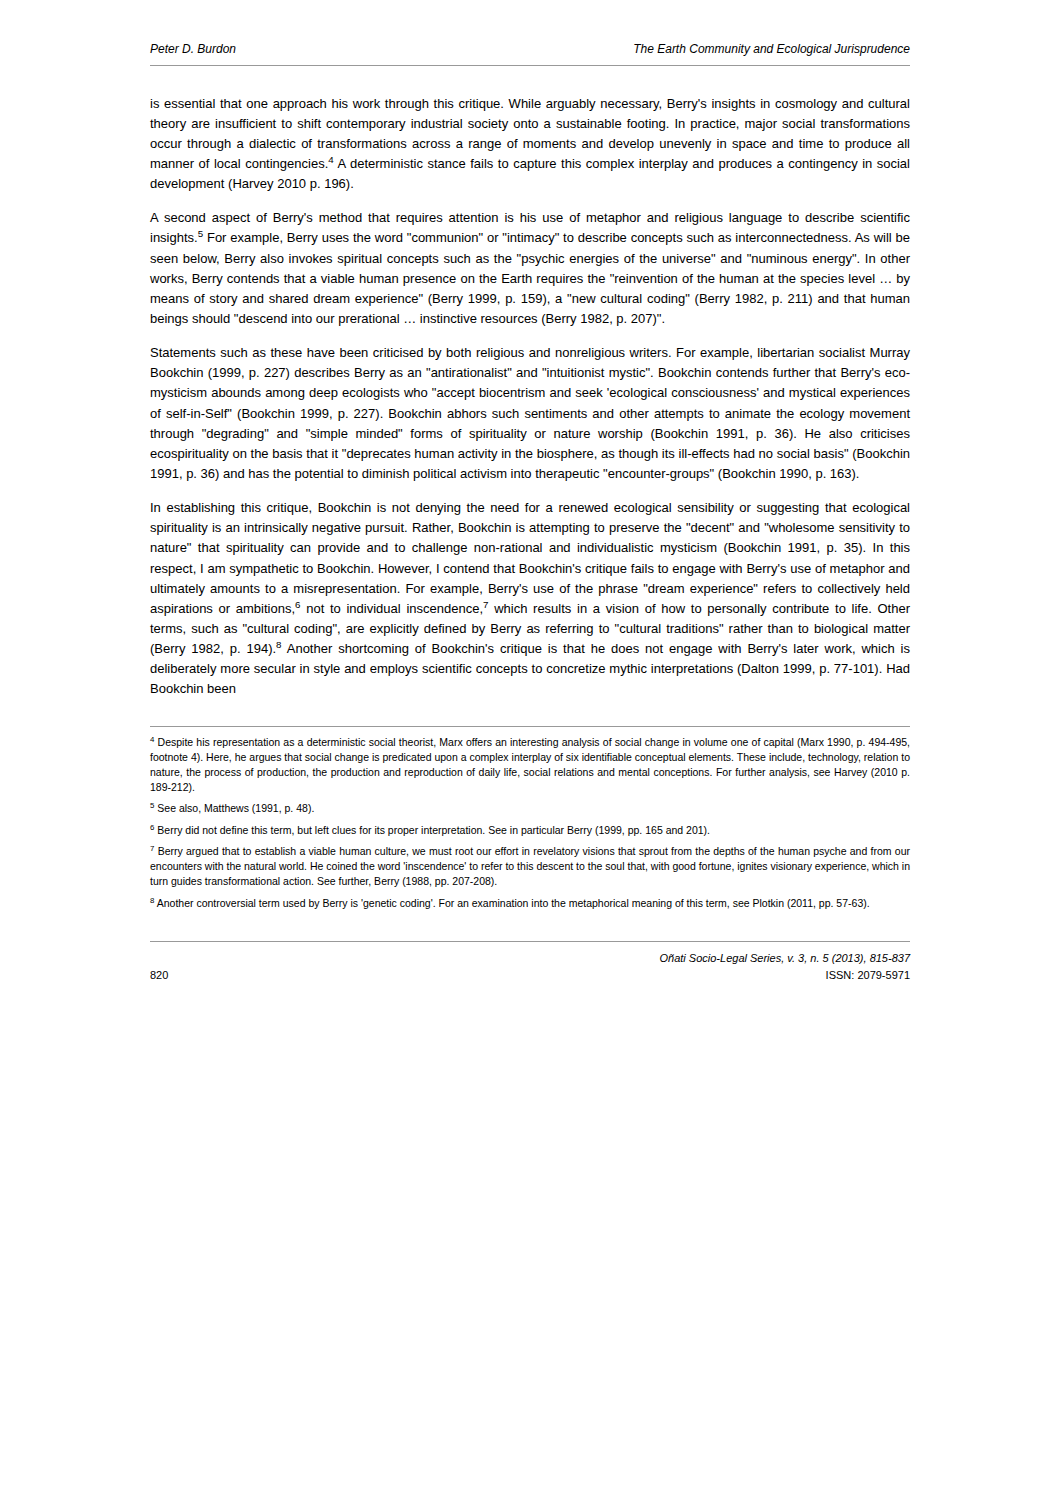Peter D. Burdon The Earth Community and Ecological Jurisprudence
is essential that one approach his work through this critique. While arguably necessary, Berry's insights in cosmology and cultural theory are insufficient to shift contemporary industrial society onto a sustainable footing. In practice, major social transformations occur through a dialectic of transformations across a range of moments and develop unevenly in space and time to produce all manner of local contingencies.4 A deterministic stance fails to capture this complex interplay and produces a contingency in social development (Harvey 2010 p. 196).
A second aspect of Berry's method that requires attention is his use of metaphor and religious language to describe scientific insights.5 For example, Berry uses the word "communion" or "intimacy" to describe concepts such as interconnectedness. As will be seen below, Berry also invokes spiritual concepts such as the "psychic energies of the universe" and "numinous energy". In other works, Berry contends that a viable human presence on the Earth requires the "reinvention of the human at the species level … by means of story and shared dream experience" (Berry 1999, p. 159), a "new cultural coding" (Berry 1982, p. 211) and that human beings should "descend into our prerational … instinctive resources (Berry 1982, p. 207)".
Statements such as these have been criticised by both religious and nonreligious writers. For example, libertarian socialist Murray Bookchin (1999, p. 227) describes Berry as an "antirationalist" and "intuitionist mystic". Bookchin contends further that Berry's eco-mysticism abounds among deep ecologists who "accept biocentrism and seek 'ecological consciousness' and mystical experiences of self-in-Self" (Bookchin 1999, p. 227). Bookchin abhors such sentiments and other attempts to animate the ecology movement through "degrading" and "simple minded" forms of spirituality or nature worship (Bookchin 1991, p. 36). He also criticises ecospirituality on the basis that it "deprecates human activity in the biosphere, as though its ill-effects had no social basis" (Bookchin 1991, p. 36) and has the potential to diminish political activism into therapeutic "encounter-groups" (Bookchin 1990, p. 163).
In establishing this critique, Bookchin is not denying the need for a renewed ecological sensibility or suggesting that ecological spirituality is an intrinsically negative pursuit. Rather, Bookchin is attempting to preserve the "decent" and "wholesome sensitivity to nature" that spirituality can provide and to challenge non-rational and individualistic mysticism (Bookchin 1991, p. 35). In this respect, I am sympathetic to Bookchin. However, I contend that Bookchin's critique fails to engage with Berry's use of metaphor and ultimately amounts to a misrepresentation. For example, Berry's use of the phrase "dream experience" refers to collectively held aspirations or ambitions,6 not to individual inscendence,7 which results in a vision of how to personally contribute to life. Other terms, such as "cultural coding", are explicitly defined by Berry as referring to "cultural traditions" rather than to biological matter (Berry 1982, p. 194).8 Another shortcoming of Bookchin's critique is that he does not engage with Berry's later work, which is deliberately more secular in style and employs scientific concepts to concretize mythic interpretations (Dalton 1999, p. 77-101). Had Bookchin been
4 Despite his representation as a deterministic social theorist, Marx offers an interesting analysis of social change in volume one of capital (Marx 1990, p. 494-495, footnote 4). Here, he argues that social change is predicated upon a complex interplay of six identifiable conceptual elements. These include, technology, relation to nature, the process of production, the production and reproduction of daily life, social relations and mental conceptions. For further analysis, see Harvey (2010 p. 189-212).
5 See also, Matthews (1991, p. 48).
6 Berry did not define this term, but left clues for its proper interpretation. See in particular Berry (1999, pp. 165 and 201).
7 Berry argued that to establish a viable human culture, we must root our effort in revelatory visions that sprout from the depths of the human psyche and from our encounters with the natural world. He coined the word 'inscendence' to refer to this descent to the soul that, with good fortune, ignites visionary experience, which in turn guides transformational action. See further, Berry (1988, pp. 207-208).
8 Another controversial term used by Berry is 'genetic coding'. For an examination into the metaphorical meaning of this term, see Plotkin (2011, pp. 57-63).
820
Oñati Socio-Legal Series, v. 3, n. 5 (2013), 815-837
ISSN: 2079-5971